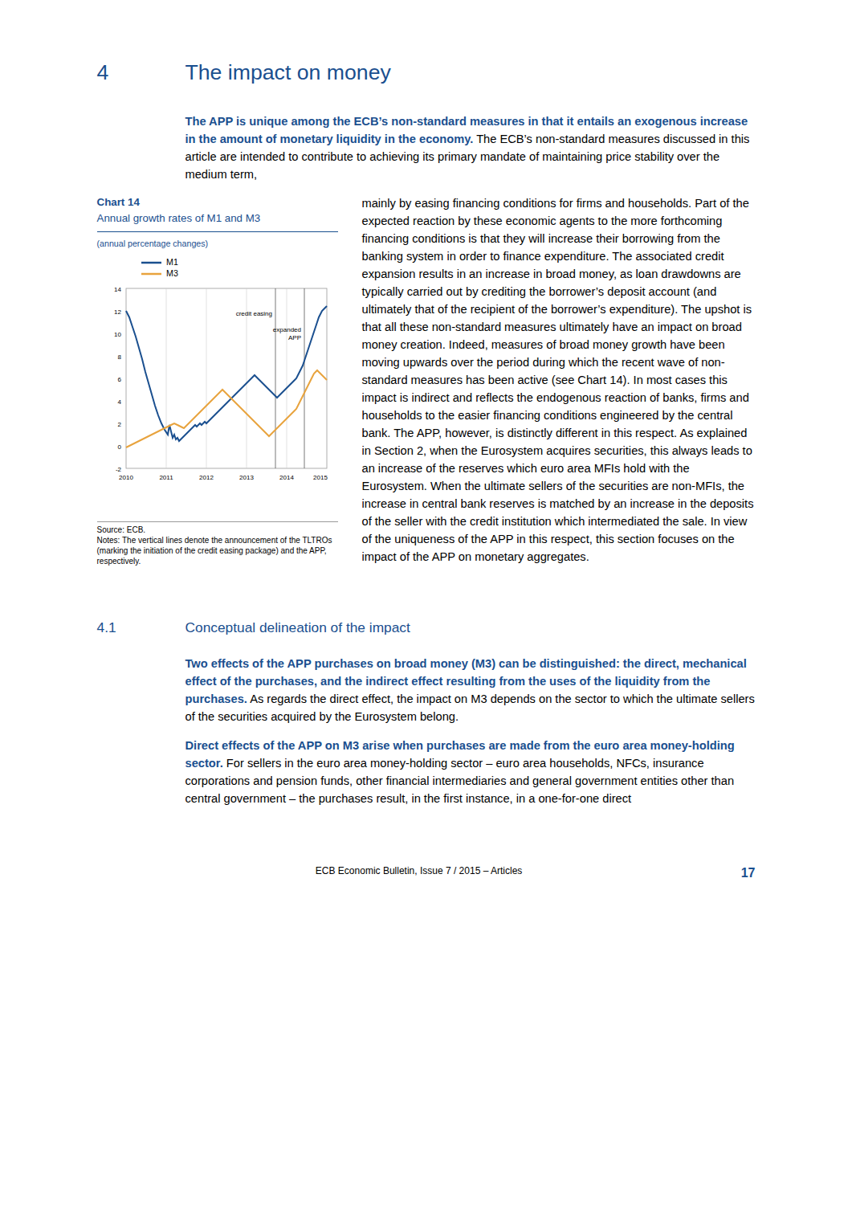4 The impact on money
The APP is unique among the ECB’s non-standard measures in that it entails an exogenous increase in the amount of monetary liquidity in the economy. The ECB’s non-standard measures discussed in this article are intended to contribute to achieving its primary mandate of maintaining price stability over the medium term,
Chart 14
Annual growth rates of M1 and M3
(annual percentage changes)
M1 M3 14 12 10 8 6 4 2 0 -2 2010 2011 2012 2013 2014 2015 credit easing expanded APP
Source: ECB.
Notes: The vertical lines denote the announcement of the TLTROs (marking the initiation of the credit easing package) and the APP, respectively.
mainly by easing financing conditions for firms and households. Part of the expected reaction by these economic agents to the more forthcoming financing conditions is that they will increase their borrowing from the banking system in order to finance expenditure. The associated credit expansion results in an increase in broad money, as loan drawdowns are typically carried out by crediting the borrower’s deposit account (and ultimately that of the recipient of the borrower’s expenditure). The upshot is that all these non-standard measures ultimately have an impact on broad money creation. Indeed, measures of broad money growth have been moving upwards over the period during which the recent wave of non-standard measures has been active (see Chart 14). In most cases this impact is indirect and reflects the endogenous reaction of banks, firms and households to the easier financing conditions engineered by the central bank. The APP, however, is distinctly different in this respect. As explained in Section 2, when the Eurosystem acquires securities, this always leads to an increase of the reserves which euro area MFIs hold with the Eurosystem. When the ultimate sellers of the securities are non-MFIs, the increase in central bank reserves is matched by an increase in the deposits of the seller with the credit institution which intermediated the sale. In view of the uniqueness of the APP in this respect, this section focuses on the impact of the APP on monetary aggregates.
4.1 Conceptual delineation of the impact
Two effects of the APP purchases on broad money (M3) can be distinguished: the direct, mechanical effect of the purchases, and the indirect effect resulting from the uses of the liquidity from the purchases. As regards the direct effect, the impact on M3 depends on the sector to which the ultimate sellers of the securities acquired by the Eurosystem belong.
Direct effects of the APP on M3 arise when purchases are made from the euro area money-holding sector. For sellers in the euro area money-holding sector – euro area households, NFCs, insurance corporations and pension funds, other financial intermediaries and general government entities other than central government – the purchases result, in the first instance, in a one-for-one direct
17 ECB Economic Bulletin, Issue 7 / 2015 – Articles